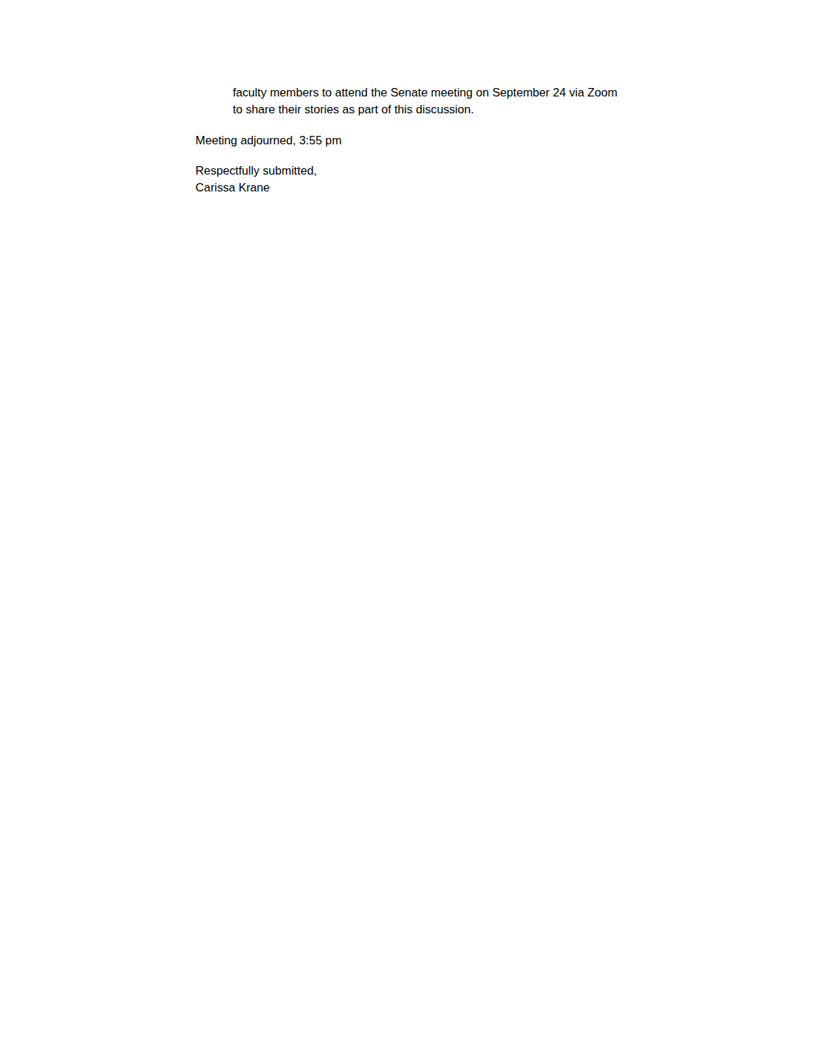faculty members to attend the Senate meeting on September 24 via Zoom to share their stories as part of this discussion.
Meeting adjourned, 3:55 pm
Respectfully submitted,
Carissa Krane